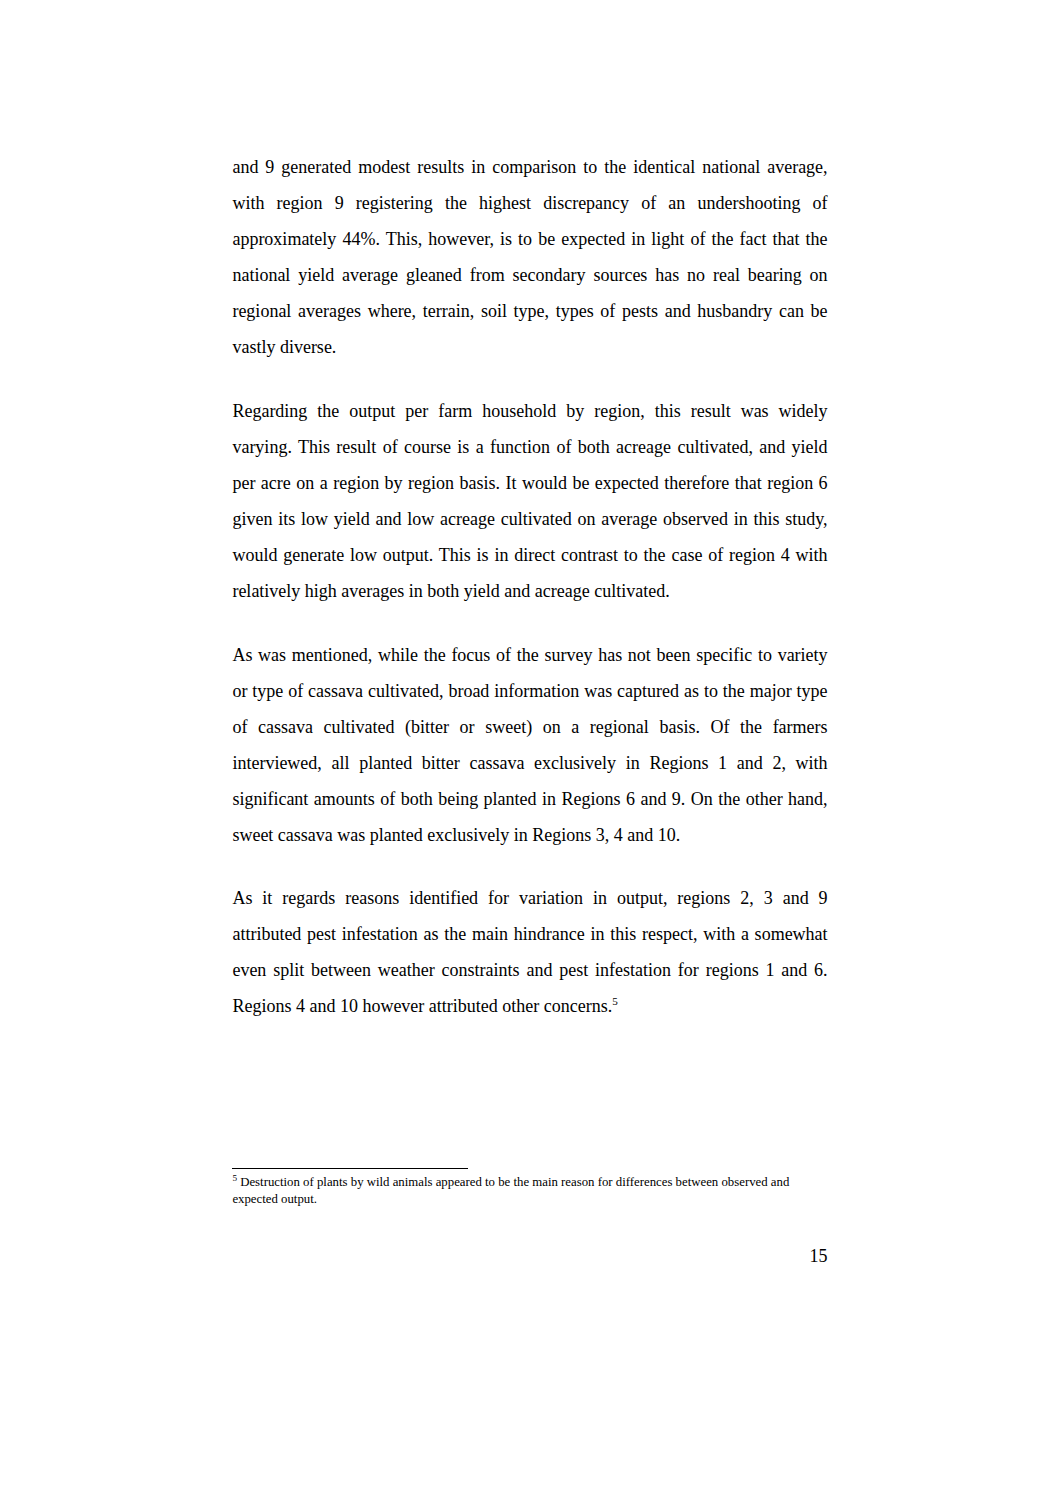and 9 generated modest results in comparison to the identical national average, with region 9 registering the highest discrepancy of an undershooting of approximately 44%. This, however, is to be expected in light of the fact that the national yield average gleaned from secondary sources has no real bearing on regional averages where, terrain, soil type, types of pests and husbandry can be vastly diverse.
Regarding the output per farm household by region, this result was widely varying. This result of course is a function of both acreage cultivated, and yield per acre on a region by region basis. It would be expected therefore that region 6 given its low yield and low acreage cultivated on average observed in this study, would generate low output. This is in direct contrast to the case of region 4 with relatively high averages in both yield and acreage cultivated.
As was mentioned, while the focus of the survey has not been specific to variety or type of cassava cultivated, broad information was captured as to the major type of cassava cultivated (bitter or sweet) on a regional basis. Of the farmers interviewed, all planted bitter cassava exclusively in Regions 1 and 2, with significant amounts of both being planted in Regions 6 and 9. On the other hand, sweet cassava was planted exclusively in Regions 3, 4 and 10.
As it regards reasons identified for variation in output, regions 2, 3 and 9 attributed pest infestation as the main hindrance in this respect, with a somewhat even split between weather constraints and pest infestation for regions 1 and 6. Regions 4 and 10 however attributed other concerns.5
5 Destruction of plants by wild animals appeared to be the main reason for differences between observed and expected output.
15